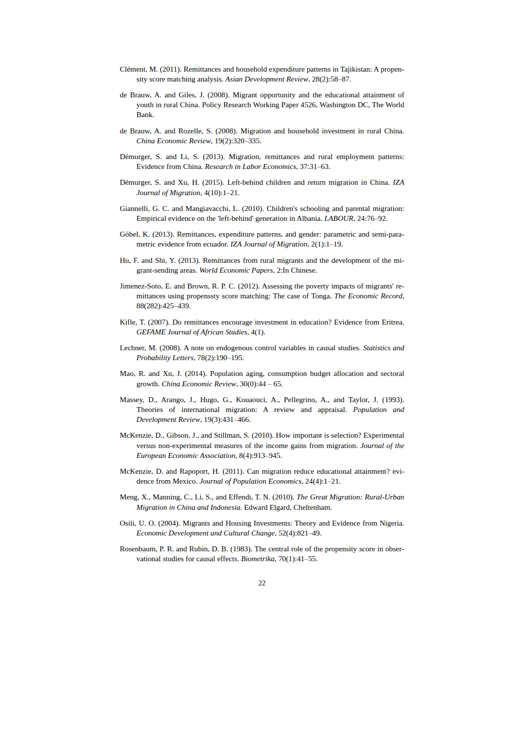Clément, M. (2011). Remittances and household expenditure patterns in Tajikistan: A propensity score matching analysis. Asian Development Review, 28(2):58–87.
de Brauw, A. and Giles, J. (2008). Migrant opportunity and the educational attainment of youth in rural China. Policy Research Working Paper 4526, Washington DC, The World Bank.
de Brauw, A. and Rozelle, S. (2008). Migration and household investment in rural China. China Economic Review, 19(2):320–335.
Démurger, S. and Li, S. (2013). Migration, remittances and rural employment patterns: Evidence from China. Research in Labor Economics, 37:31–63.
Démurger, S. and Xu, H. (2015). Left-behind children and return migration in China. IZA Journal of Migration, 4(10):1–21.
Giannelli, G. C. and Mangiavacchi, L. (2010). Children's schooling and parental migration: Empirical evidence on the 'left-behind' generation in Albania. LABOUR, 24:76–92.
Göbel, K. (2013). Remittances, expenditure patterns, and gender: parametric and semi-parametric evidence from ecuador. IZA Journal of Migration, 2(1):1–19.
Hu, F. and Shi, Y. (2013). Remittances from rural migrants and the development of the migrant-sending areas. World Economic Papers, 2:In Chinese.
Jimenez-Soto, E. and Brown, R. P. C. (2012). Assessing the poverty impacts of migrants' remittances using propenssty score matching: The case of Tonga. The Economic Record, 88(282):425–439.
Kifle, T. (2007). Do remittances encourage investment in education? Evidence from Eritrea. GEFAME Journal of African Studies, 4(1).
Lechner, M. (2008). A note on endogenous control variables in causal studies. Statistics and Probability Letters, 78(2):190–195.
Mao, R. and Xu, J. (2014). Population aging, consumption budget allocation and sectoral growth. China Economic Review, 30(0):44 – 65.
Massey, D., Arango, J., Hugo, G., Kouaouci, A., Pellegrino, A., and Taylor, J. (1993). Theories of international migration: A review and appraisal. Population and Development Review, 19(3):431–466.
McKenzie, D., Gibson, J., and Stillman, S. (2010). How important is selection? Experimental versus non-experimental measures of the income gains from migration. Journal of the European Economic Association, 8(4):913–945.
McKenzie, D. and Rapoport, H. (2011). Can migration reduce educational attainment? evidence from Mexico. Journal of Population Economics, 24(4):1–21.
Meng, X., Manning, C., Li, S., and Effendi, T. N. (2010). The Great Migration: Rural-Urban Migration in China and Indonesia. Edward Elgard, Cheltenham.
Osili, U. O. (2004). Migrants and Housing Investments: Theory and Evidence from Nigeria. Economic Development and Cultural Change, 52(4):821–49.
Rosenbaum, P. R. and Rubin, D. B. (1983). The central role of the propensity score in observational studies for causal effects. Biometrika, 70(1):41–55.
22